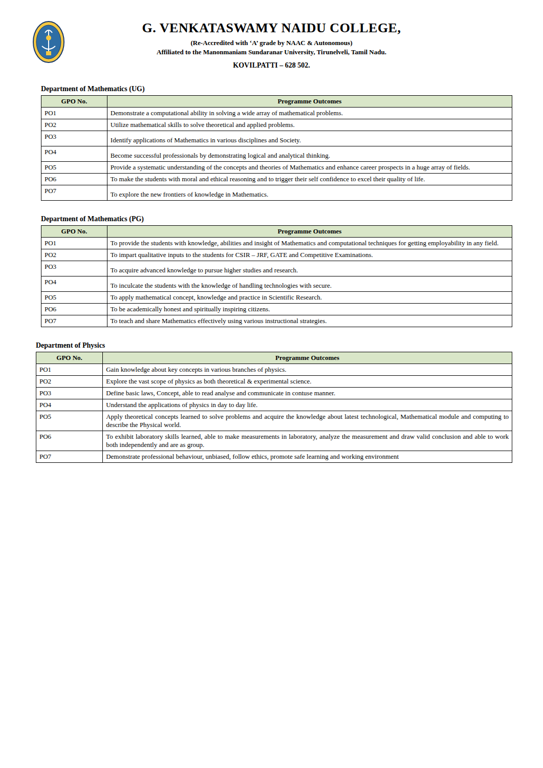G. VENKATASWAMY NAIDU COLLEGE,
(Re-Accredited with ‘A’ grade by NAAC & Autonomous)
Affiliated to the Manonmaniam Sundaranar University, Tirunelveli, Tamil Nadu.
KOVILPATTI – 628 502.
Department of Mathematics (UG)
| GPO No. | Programme Outcomes |
| --- | --- |
| PO1 | Demonstrate a computational ability in solving a wide array of mathematical problems. |
| PO2 | Utilize mathematical skills to solve theoretical and applied problems. |
| PO3 | Identify applications of Mathematics in various disciplines and Society. |
| PO4 | Become successful professionals by demonstrating logical and analytical thinking. |
| PO5 | Provide a systematic understanding of the concepts and theories of Mathematics and enhance career prospects in a huge array of fields. |
| PO6 | To make the students with moral and ethical reasoning and to trigger their self confidence to excel their quality of life. |
| PO7 | To explore the new frontiers of knowledge in Mathematics. |
Department of Mathematics (PG)
| GPO No. | Programme Outcomes |
| --- | --- |
| PO1 | To provide the students with knowledge, abilities and insight of Mathematics and computational techniques for getting employability in any field. |
| PO2 | To impart qualitative inputs to the students for CSIR – JRF, GATE and Competitive Examinations. |
| PO3 | To acquire advanced knowledge to pursue higher studies and research. |
| PO4 | To inculcate the students with the knowledge of handling technologies with secure. |
| PO5 | To apply mathematical concept, knowledge and practice in Scientific Research. |
| PO6 | To be academically honest and spiritually inspiring citizens. |
| PO7 | To teach and share Mathematics effectively using various instructional strategies. |
Department of Physics
| GPO No. | Programme Outcomes |
| --- | --- |
| PO1 | Gain knowledge about key concepts in various branches of physics. |
| PO2 | Explore the vast scope of physics as both theoretical & experimental science. |
| PO3 | Define basic laws, Concept, able to read analyse and communicate in contuse manner. |
| PO4 | Understand the applications of physics in day to day life. |
| PO5 | Apply theoretical concepts learned to solve problems and acquire the knowledge about latest technological, Mathematical module and computing to describe the Physical world. |
| PO6 | To exhibit laboratory skills learned, able to make measurements in laboratory, analyze the measurement and draw valid conclusion and able to work both independently and are as group. |
| PO7 | Demonstrate professional behaviour, unbiased, follow ethics, promote safe learning and working environment |